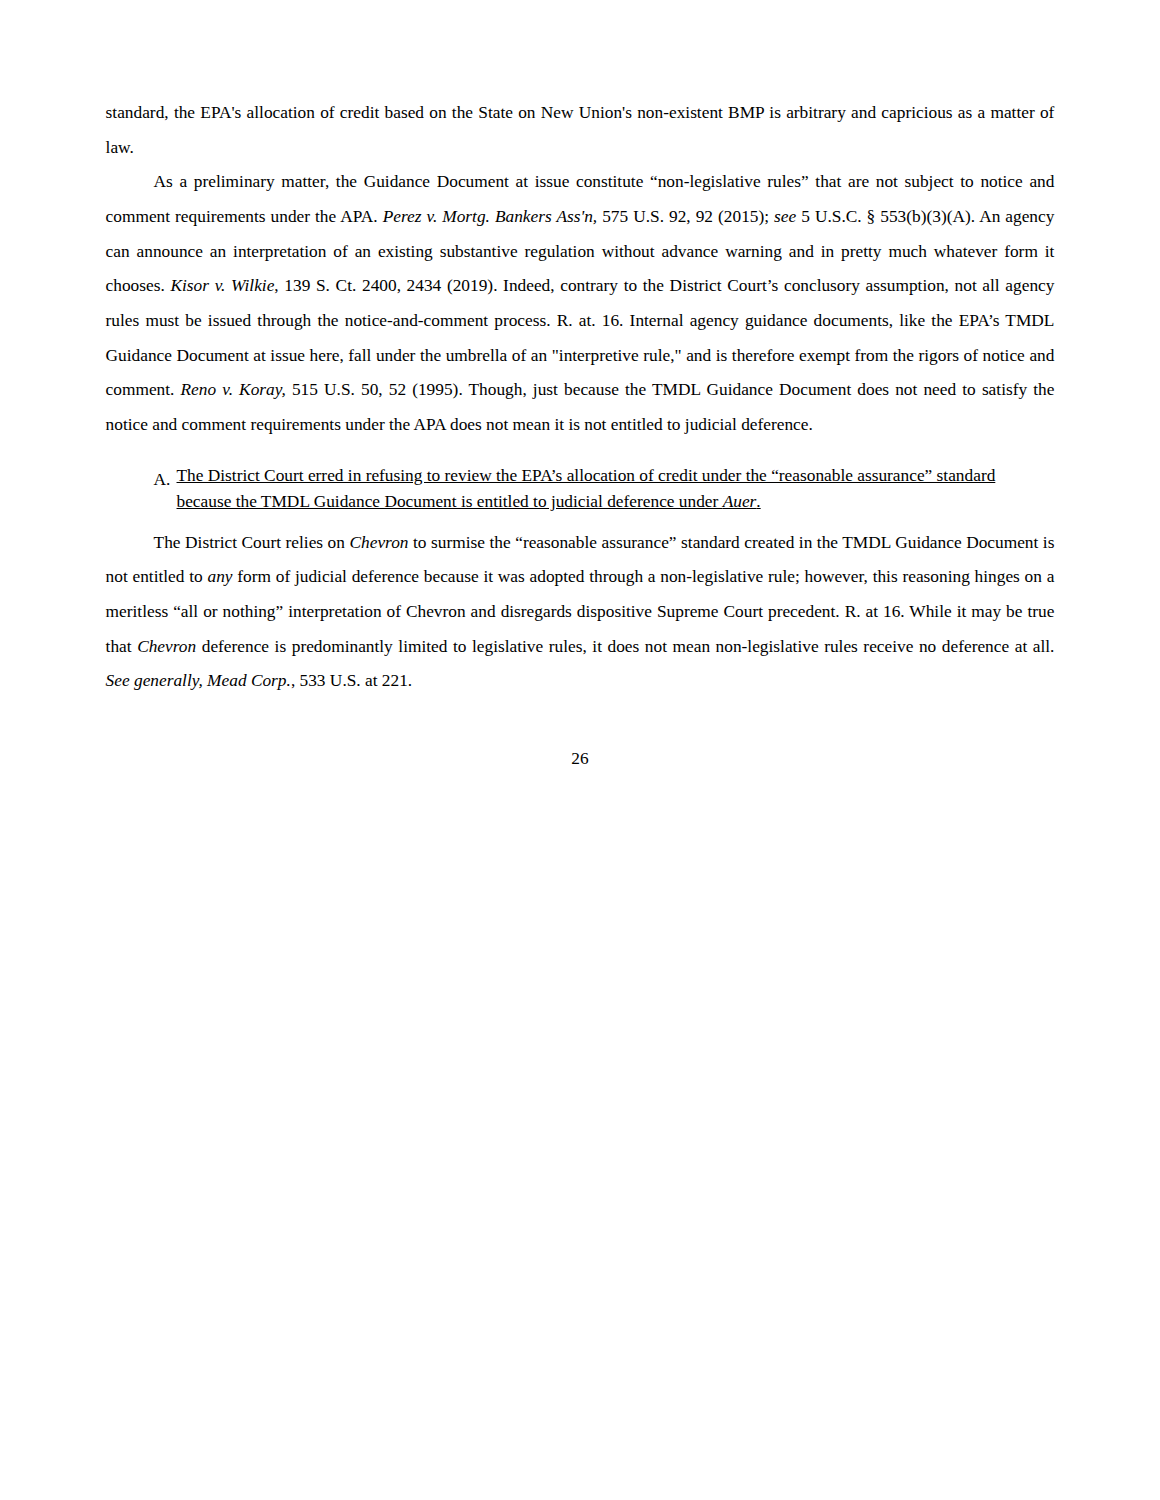standard, the EPA's allocation of credit based on the State on New Union's non-existent BMP is arbitrary and capricious as a matter of law.
As a preliminary matter, the Guidance Document at issue constitute “non-legislative rules” that are not subject to notice and comment requirements under the APA. Perez v. Mortg. Bankers Ass'n, 575 U.S. 92, 92 (2015); see 5 U.S.C. § 553(b)(3)(A). An agency can announce an interpretation of an existing substantive regulation without advance warning and in pretty much whatever form it chooses. Kisor v. Wilkie, 139 S. Ct. 2400, 2434 (2019). Indeed, contrary to the District Court’s conclusory assumption, not all agency rules must be issued through the notice-and-comment process. R. at. 16. Internal agency guidance documents, like the EPA’s TMDL Guidance Document at issue here, fall under the umbrella of an "interpretive rule," and is therefore exempt from the rigors of notice and comment. Reno v. Koray, 515 U.S. 50, 52 (1995). Though, just because the TMDL Guidance Document does not need to satisfy the notice and comment requirements under the APA does not mean it is not entitled to judicial deference.
A.
The District Court erred in refusing to review the EPA’s allocation of credit under the “reasonable assurance” standard because the TMDL Guidance Document is entitled to judicial deference under Auer.
The District Court relies on Chevron to surmise the “reasonable assurance” standard created in the TMDL Guidance Document is not entitled to any form of judicial deference because it was adopted through a non-legislative rule; however, this reasoning hinges on a meritless “all or nothing” interpretation of Chevron and disregards dispositive Supreme Court precedent. R. at 16. While it may be true that Chevron deference is predominantly limited to legislative rules, it does not mean non-legislative rules receive no deference at all. See generally, Mead Corp., 533 U.S. at 221.
26